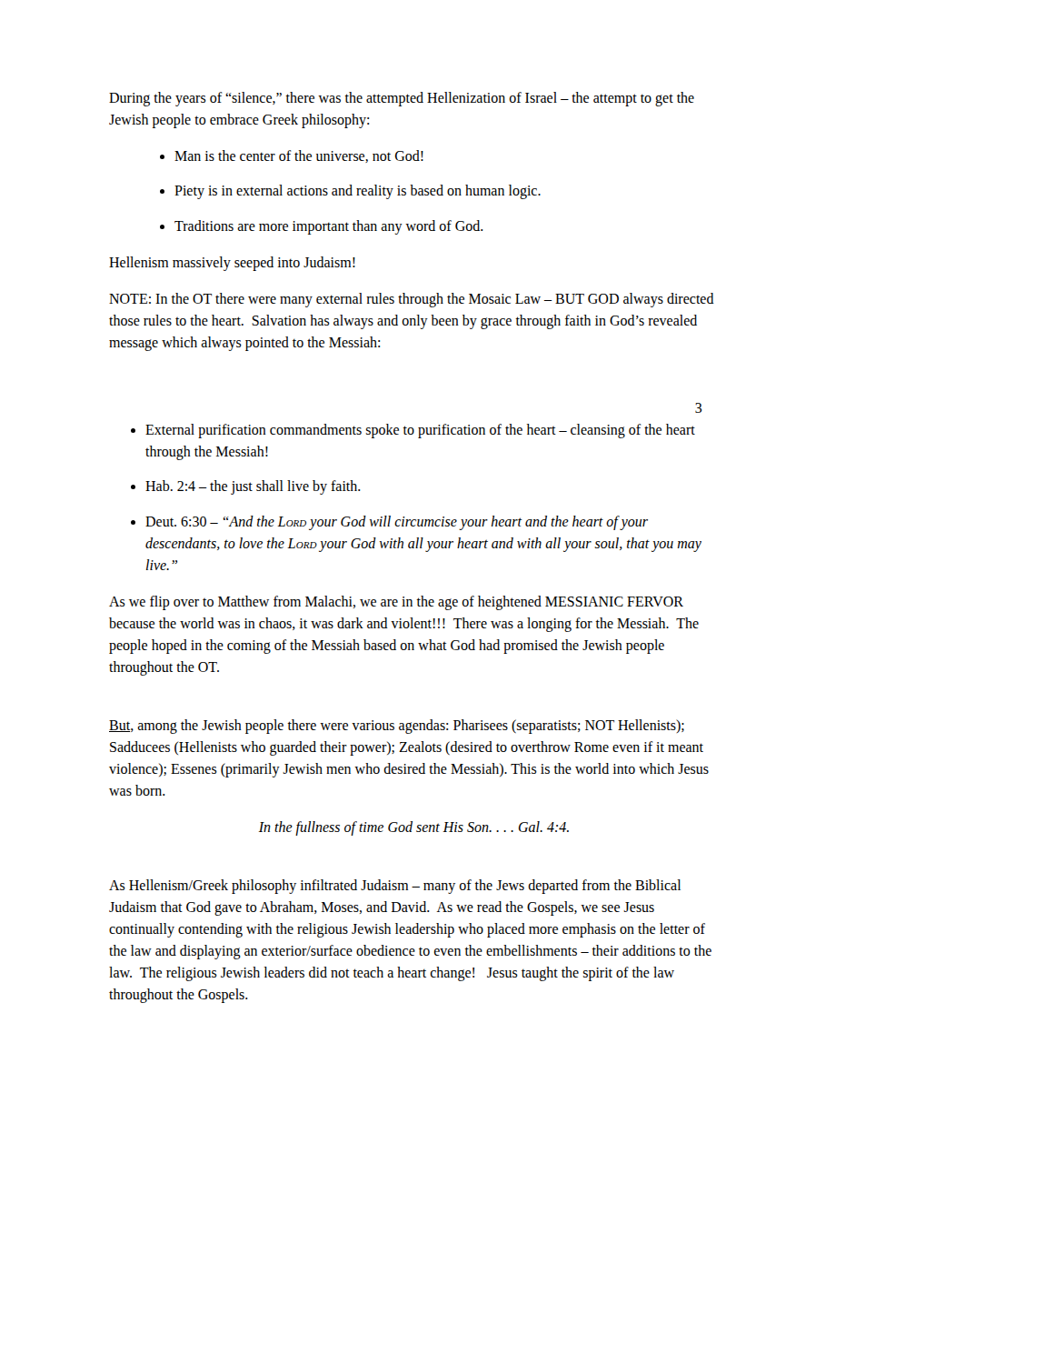During the years of “silence,” there was the attempted Hellenization of Israel – the attempt to get the Jewish people to embrace Greek philosophy:
Man is the center of the universe, not God!
Piety is in external actions and reality is based on human logic.
Traditions are more important than any word of God.
Hellenism massively seeped into Judaism!
NOTE: In the OT there were many external rules through the Mosaic Law – BUT GOD always directed those rules to the heart. Salvation has always and only been by grace through faith in God’s revealed message which always pointed to the Messiah:
3
External purification commandments spoke to purification of the heart – cleansing of the heart through the Messiah!
Hab. 2:4 – the just shall live by faith.
Deut. 6:30 – “And the Lord your God will circumcise your heart and the heart of your descendants, to love the Lord your God with all your heart and with all your soul, that you may live.”
As we flip over to Matthew from Malachi, we are in the age of heightened MESSIANIC FERVOR because the world was in chaos, it was dark and violent!!! There was a longing for the Messiah. The people hoped in the coming of the Messiah based on what God had promised the Jewish people throughout the OT.
But, among the Jewish people there were various agendas: Pharisees (separatists; NOT Hellenists); Sadducees (Hellenists who guarded their power); Zealots (desired to overthrow Rome even if it meant violence); Essenes (primarily Jewish men who desired the Messiah). This is the world into which Jesus was born.
In the fullness of time God sent His Son. . . . Gal. 4:4.
As Hellenism/Greek philosophy infiltrated Judaism – many of the Jews departed from the Biblical Judaism that God gave to Abraham, Moses, and David. As we read the Gospels, we see Jesus continually contending with the religious Jewish leadership who placed more emphasis on the letter of the law and displaying an exterior/surface obedience to even the embellishments – their additions to the law. The religious Jewish leaders did not teach a heart change! Jesus taught the spirit of the law throughout the Gospels.